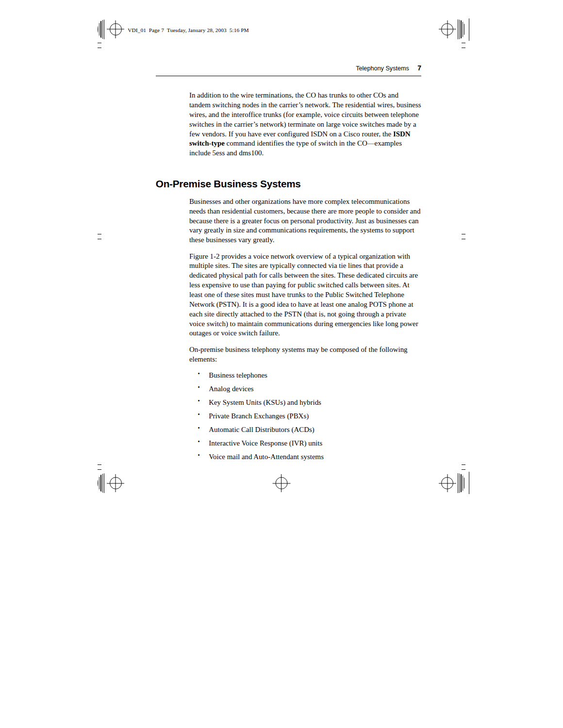VDI_01 Page 7 Tuesday, January 28, 2003 5:16 PM
Telephony Systems7
In addition to the wire terminations, the CO has trunks to other COs and tandem switching nodes in the carrier’s network. The residential wires, business wires, and the interoffice trunks (for example, voice circuits between telephone switches in the carrier’s network) terminate on large voice switches made by a few vendors. If you have ever configured ISDN on a Cisco router, the ISDN switch-type command identifies the type of switch in the CO—examples include 5ess and dms100.
On-Premise Business Systems
Businesses and other organizations have more complex telecommunications needs than residential customers, because there are more people to consider and because there is a greater focus on personal productivity. Just as businesses can vary greatly in size and communications requirements, the systems to support these businesses vary greatly.
Figure 1-2 provides a voice network overview of a typical organization with multiple sites. The sites are typically connected via tie lines that provide a dedicated physical path for calls between the sites. These dedicated circuits are less expensive to use than paying for public switched calls between sites. At least one of these sites must have trunks to the Public Switched Telephone Network (PSTN). It is a good idea to have at least one analog POTS phone at each site directly attached to the PSTN (that is, not going through a private voice switch) to maintain communications during emergencies like long power outages or voice switch failure.
On-premise business telephony systems may be composed of the following elements:
Business telephones
Analog devices
Key System Units (KSUs) and hybrids
Private Branch Exchanges (PBXs)
Automatic Call Distributors (ACDs)
Interactive Voice Response (IVR) units
Voice mail and Auto-Attendant systems